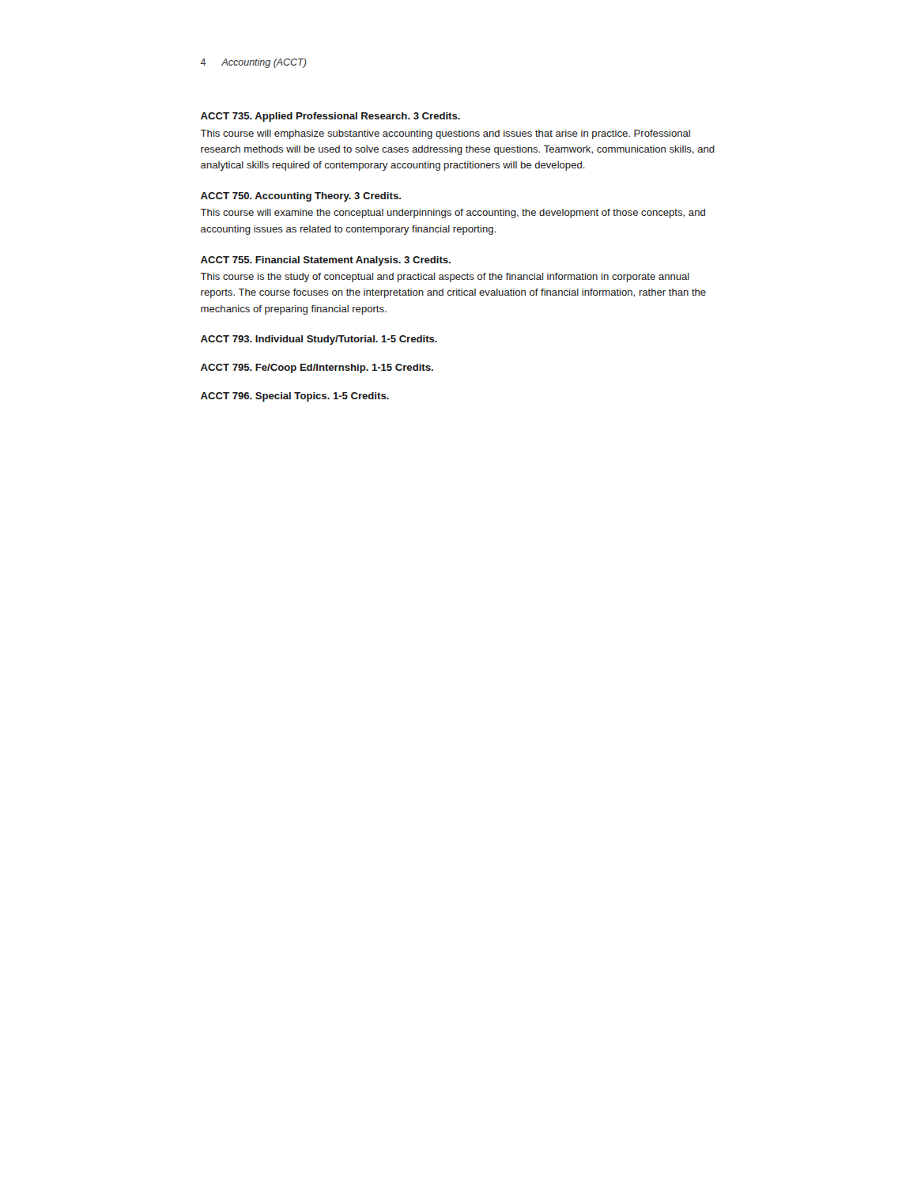4 Accounting (ACCT)
ACCT 735. Applied Professional Research. 3 Credits.
This course will emphasize substantive accounting questions and issues that arise in practice. Professional research methods will be used to solve cases addressing these questions. Teamwork, communication skills, and analytical skills required of contemporary accounting practitioners will be developed.
ACCT 750. Accounting Theory. 3 Credits.
This course will examine the conceptual underpinnings of accounting, the development of those concepts, and accounting issues as related to contemporary financial reporting.
ACCT 755. Financial Statement Analysis. 3 Credits.
This course is the study of conceptual and practical aspects of the financial information in corporate annual reports. The course focuses on the interpretation and critical evaluation of financial information, rather than the mechanics of preparing financial reports.
ACCT 793. Individual Study/Tutorial. 1-5 Credits.
ACCT 795. Fe/Coop Ed/Internship. 1-15 Credits.
ACCT 796. Special Topics. 1-5 Credits.